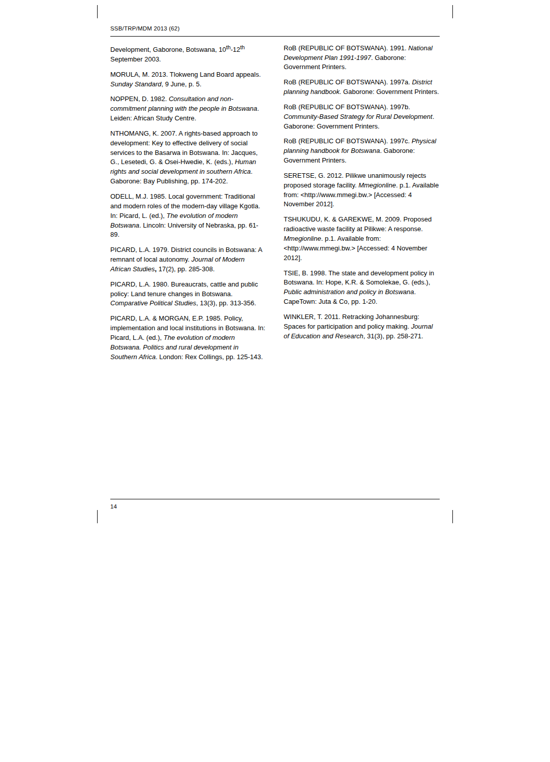SSB/TRP/MDM 2013 (62)
Development, Gaborone, Botswana, 10th-12th September 2003.
MORULA, M. 2013. Tlokweng Land Board appeals. Sunday Standard, 9 June, p. 5.
NOPPEN, D. 1982. Consultation and non-commitment planning with the people in Botswana. Leiden: African Study Centre.
NTHOMANG, K. 2007. A rights-based approach to development: Key to effective delivery of social services to the Basarwa in Botswana. In: Jacques, G., Lesetedi, G. & Osei-Hwedie, K. (eds.), Human rights and social development in southern Africa. Gaborone: Bay Publishing, pp. 174-202.
ODELL, M.J. 1985. Local government: Traditional and modern roles of the modern-day village Kgotla. In: Picard, L. (ed.), The evolution of modern Botswana. Lincoln: University of Nebraska, pp. 61-89.
PICARD, L.A. 1979. District councils in Botswana: A remnant of local autonomy. Journal of Modern African Studies, 17(2), pp. 285-308.
PICARD, L.A. 1980. Bureaucrats, cattle and public policy: Land tenure changes in Botswana. Comparative Political Studies, 13(3), pp. 313-356.
PICARD, L.A. & MORGAN, E.P. 1985. Policy, implementation and local institutions in Botswana. In: Picard, L.A. (ed.), The evolution of modern Botswana. Politics and rural development in Southern Africa. London: Rex Collings, pp. 125-143.
RoB (REPUBLIC OF BOTSWANA). 1991. National Development Plan 1991-1997. Gaborone: Government Printers.
RoB (REPUBLIC OF BOTSWANA). 1997a. District planning handbook. Gaborone: Government Printers.
RoB (REPUBLIC OF BOTSWANA). 1997b. Community-Based Strategy for Rural Development. Gaborone: Government Printers.
RoB (REPUBLIC OF BOTSWANA). 1997c. Physical planning handbook for Botswana. Gaborone: Government Printers.
SERETSE, G. 2012. Pilikwe unanimously rejects proposed storage facility. Mmegionline. p.1. Available from: <http://www.mmegi.bw.> [Accessed: 4 November 2012].
TSHUKUDU, K. & GAREKWE, M. 2009. Proposed radioactive waste facility at Pilikwe: A response. Mmegionline. p.1. Available from: <http://www.mmegi.bw.> [Accessed: 4 November 2012].
TSIE, B. 1998. The state and development policy in Botswana. In: Hope, K.R. & Somolekae, G. (eds.), Public administration and policy in Botswana. CapeTown: Juta & Co, pp. 1-20.
WINKLER, T. 2011. Retracking Johannesburg: Spaces for participation and policy making. Journal of Education and Research, 31(3), pp. 258-271.
14